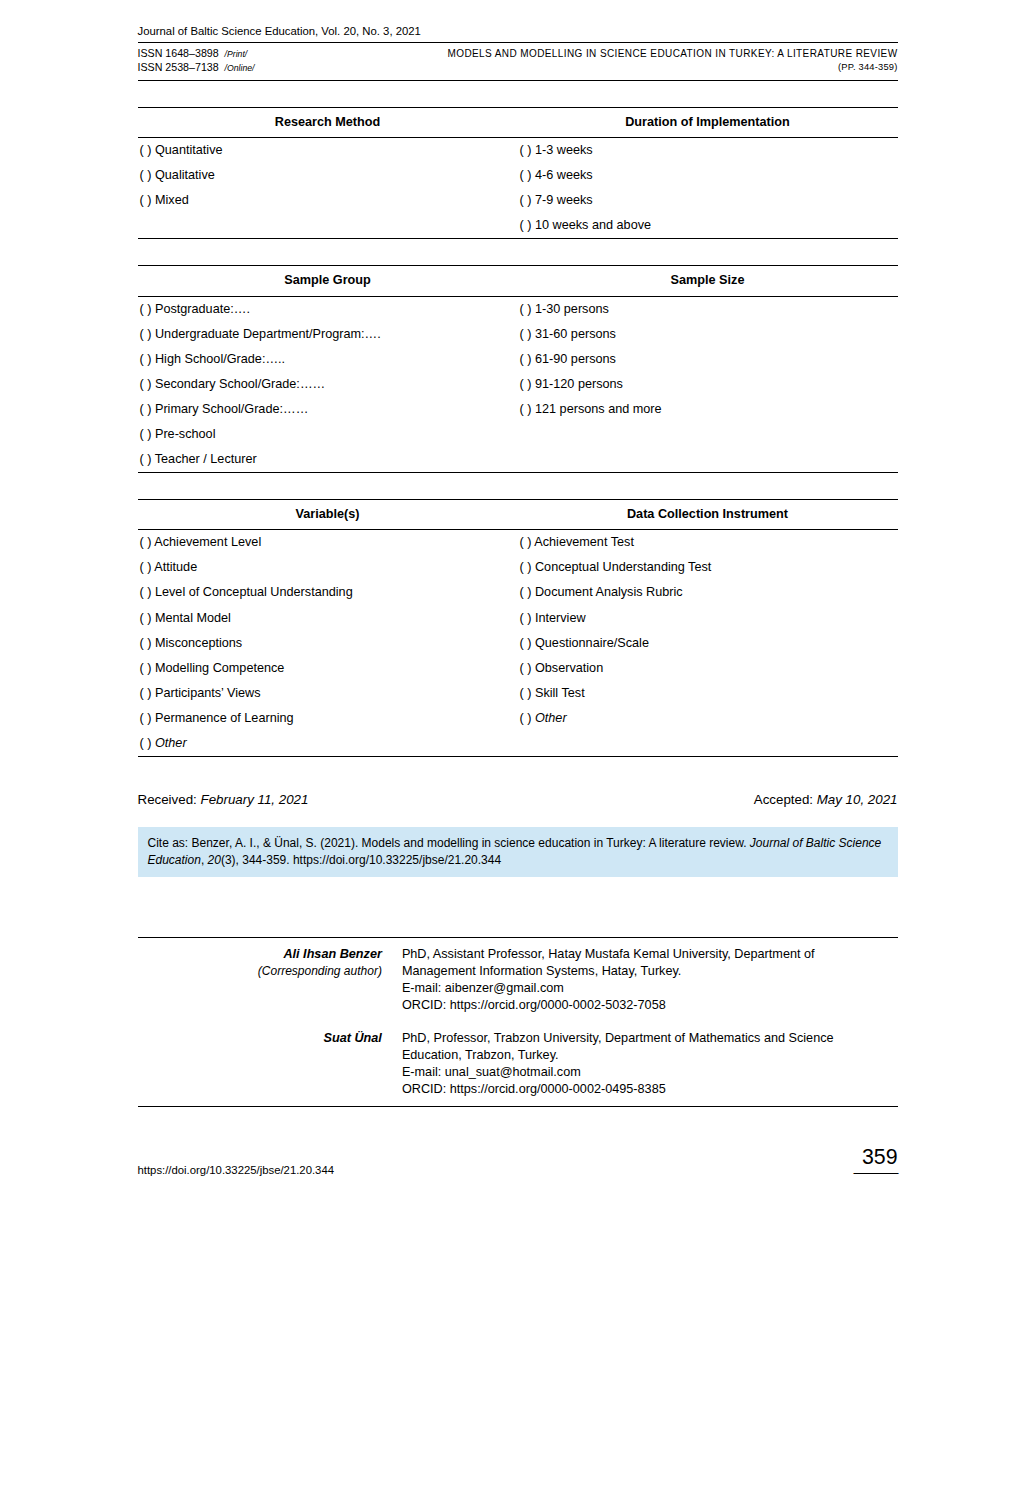Journal of Baltic Science Education, Vol. 20, No. 3, 2021
ISSN 1648–3898 /Print/
ISSN 2538–7138 /Online/
Models and modelling in science education in Turkey: a literature review
(pp. 344-359)
| Research Method | Duration of Implementation |
| --- | --- |
| ( ) Quantitative | ( ) 1-3 weeks |
| ( ) Qualitative | ( ) 4-6 weeks |
| ( ) Mixed | ( ) 7-9 weeks |
| | ( ) 10 weeks and above |
| Sample Group | Sample Size |
| --- | --- |
| ( ) Postgraduate:…. | ( ) 1-30 persons |
| ( ) Undergraduate Department/Program:…. | ( ) 31-60 persons |
| ( ) High School/Grade:….. | ( ) 61-90 persons |
| ( ) Secondary School/Grade:…… | ( ) 91-120 persons |
| ( ) Primary School/Grade:…… | ( ) 121 persons and more |
| ( ) Pre-school | |
| ( ) Teacher / Lecturer | |
| Variable(s) | Data Collection Instrument |
| --- | --- |
| ( ) Achievement Level | ( ) Achievement Test |
| ( ) Attitude | ( ) Conceptual Understanding Test |
| ( ) Level of Conceptual Understanding | ( ) Document Analysis Rubric |
| ( ) Mental Model | ( ) Interview |
| ( ) Misconceptions | ( ) Questionnaire/Scale |
| ( ) Modelling Competence | ( ) Observation |
| ( ) Participants’ Views | ( ) Skill Test |
| ( ) Permanence of Learning | ( ) Other |
| ( ) Other | |
Received: February 11, 2021
Accepted: May 10, 2021
Cite as: Benzer, A. I., & Ünal, S. (2021). Models and modelling in science education in Turkey: A literature review. Journal of Baltic Science Education, 20(3), 344-359. https://doi.org/10.33225/jbse/21.20.344
| Ali Ihsan Benzer (Corresponding author) | PhD, Assistant Professor, Hatay Mustafa Kemal University, Department of Management Information Systems, Hatay, Turkey. E-mail: aibenzer@gmail.com ORCID: https://orcid.org/0000-0002-5032-7058 |
| Suat Ünal | PhD, Professor, Trabzon University, Department of Mathematics and Science Education, Trabzon, Turkey. E-mail: unal_suat@hotmail.com ORCID: https://orcid.org/0000-0002-0495-8385 |
https://doi.org/10.33225/jbse/21.20.344
359————